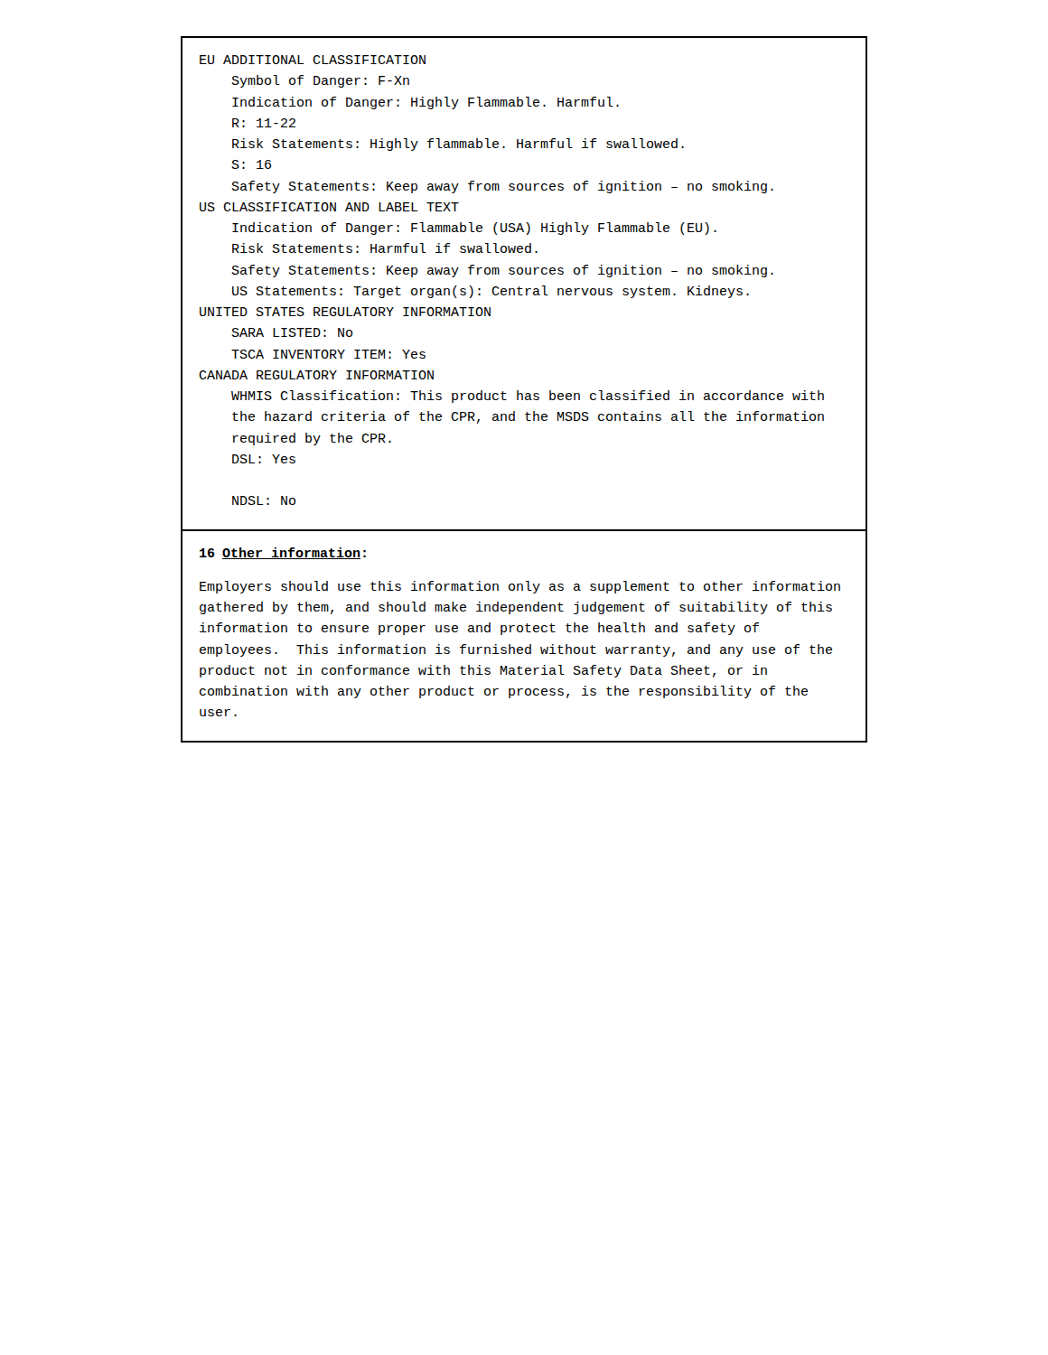EU ADDITIONAL CLASSIFICATION
Symbol of Danger: F-Xn
Indication of Danger: Highly Flammable. Harmful.
R: 11-22
Risk Statements: Highly flammable. Harmful if swallowed.
S: 16
Safety Statements: Keep away from sources of ignition – no smoking.
US CLASSIFICATION AND LABEL TEXT
Indication of Danger: Flammable (USA) Highly Flammable (EU).
Risk Statements: Harmful if swallowed.
Safety Statements: Keep away from sources of ignition – no smoking.
US Statements: Target organ(s): Central nervous system. Kidneys.
UNITED STATES REGULATORY INFORMATION
SARA LISTED: No
TSCA INVENTORY ITEM: Yes
CANADA REGULATORY INFORMATION
WHMIS Classification: This product has been classified in accordance with the hazard criteria of the CPR, and the MSDS contains all the information required by the CPR.
DSL: Yes
NDSL: No
16 Other information:
Employers should use this information only as a supplement to other information gathered by them, and should make independent judgement of suitability of this information to ensure proper use and protect the health and safety of employees. This information is furnished without warranty, and any use of the product not in conformance with this Material Safety Data Sheet, or in combination with any other product or process, is the responsibility of the user.